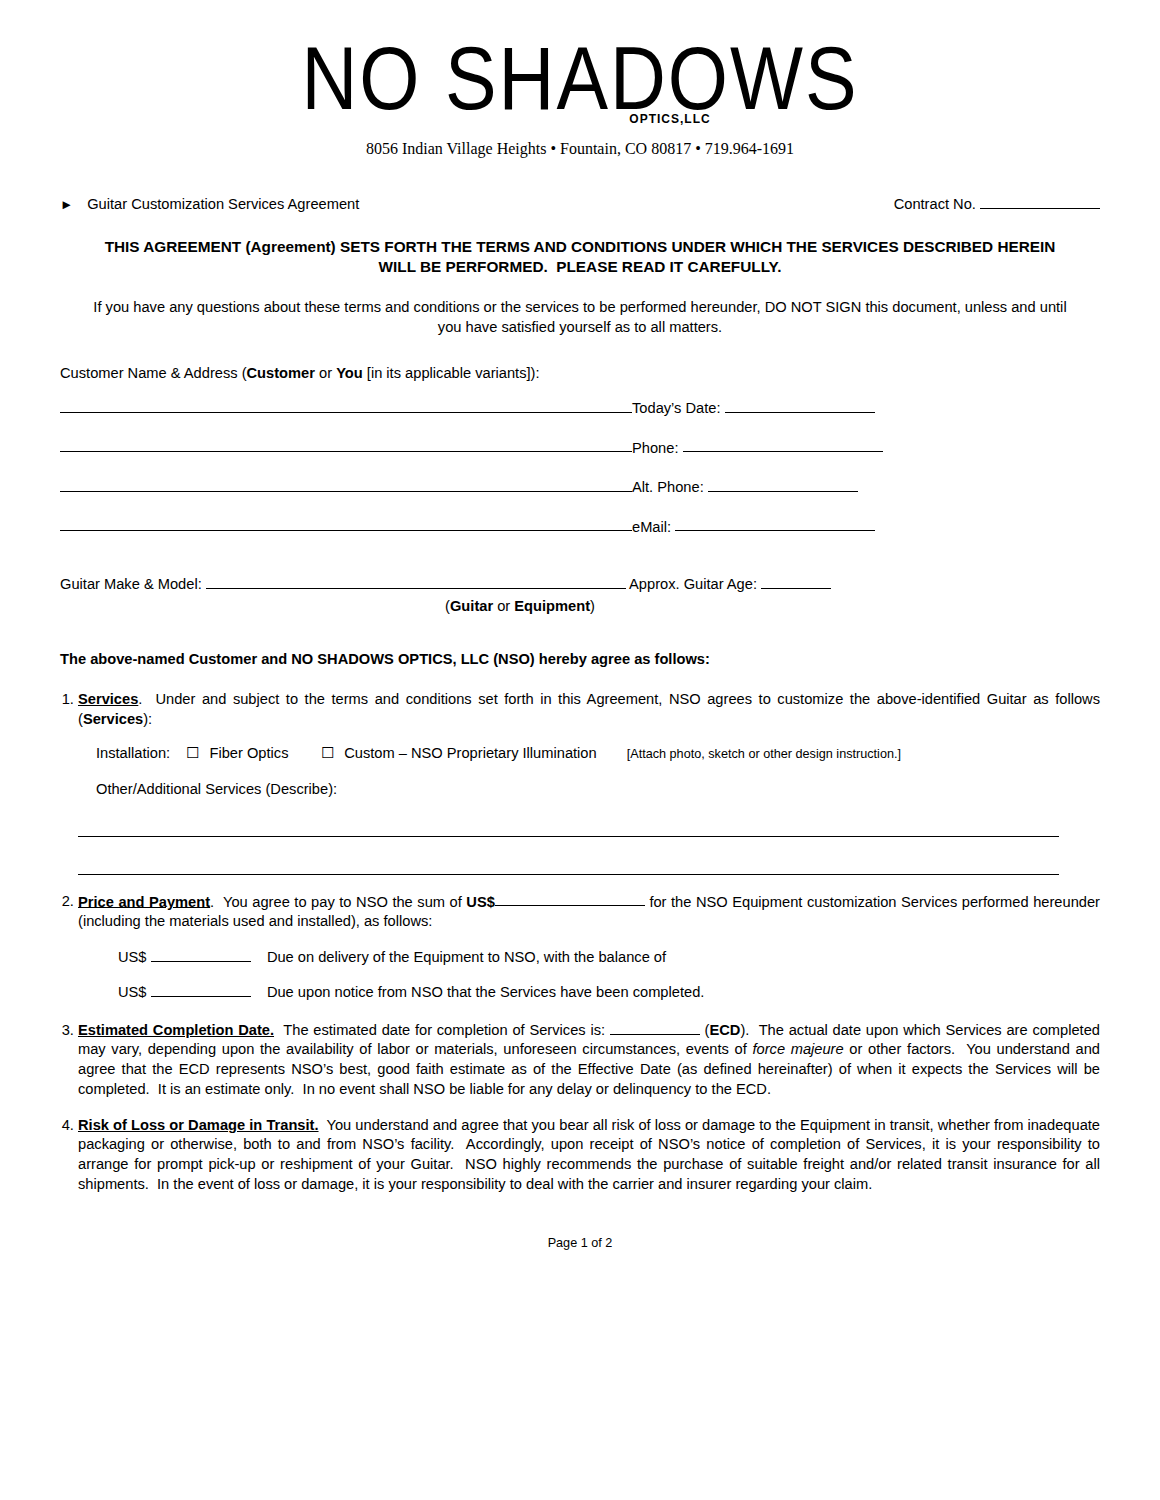NO SHADOWS
OPTICS,LLC
8056 Indian Village Heights • Fountain, CO 80817 • 719.964-1691
►Guitar Customization Services Agreement
Contract No.
THIS AGREEMENT (Agreement) SETS FORTH THE TERMS AND CONDITIONS UNDER WHICH THE SERVICES DESCRIBED HEREIN WILL BE PERFORMED. PLEASE READ IT CAREFULLY.
If you have any questions about these terms and conditions or the services to be performed hereunder, DO NOT SIGN this document, unless and until you have satisfied yourself as to all matters.
Customer Name & Address (Customer or You [in its applicable variants]):
| | Today’s Date: |
| | Phone: |
| | Alt. Phone: |
| | eMail: |
Guitar Make & Model: Approx. Guitar Age:
(Guitar or Equipment)
The above-named Customer and NO SHADOWS OPTICS, LLC (NSO) hereby agree as follows:
Services. Under and subject to the terms and conditions set forth in this Agreement, NSO agrees to customize the above-identified Guitar as follows (Services):
Installation: ☐ Fiber Optics ☐ Custom – NSO Proprietary Illumination[Attach photo, sketch or other design instruction.]
Other/Additional Services (Describe):
Price and Payment. You agree to pay to NSO the sum of US$ for the NSO Equipment customization Services performed hereunder (including the materials used and installed), as follows:
US$ Due on delivery of the Equipment to NSO, with the balance of
US$ Due upon notice from NSO that the Services have been completed.
Estimated Completion Date. The estimated date for completion of Services is: (ECD). The actual date upon which Services are completed may vary, depending upon the availability of labor or materials, unforeseen circumstances, events of force majeure or other factors. You understand and agree that the ECD represents NSO’s best, good faith estimate as of the Effective Date (as defined hereinafter) of when it expects the Services will be completed. It is an estimate only. In no event shall NSO be liable for any delay or delinquency to the ECD.
Risk of Loss or Damage in Transit. You understand and agree that you bear all risk of loss or damage to the Equipment in transit, whether from inadequate packaging or otherwise, both to and from NSO’s facility. Accordingly, upon receipt of NSO’s notice of completion of Services, it is your responsibility to arrange for prompt pick-up or reshipment of your Guitar. NSO highly recommends the purchase of suitable freight and/or related transit insurance for all shipments. In the event of loss or damage, it is your responsibility to deal with the carrier and insurer regarding your claim.
Page 1 of 2